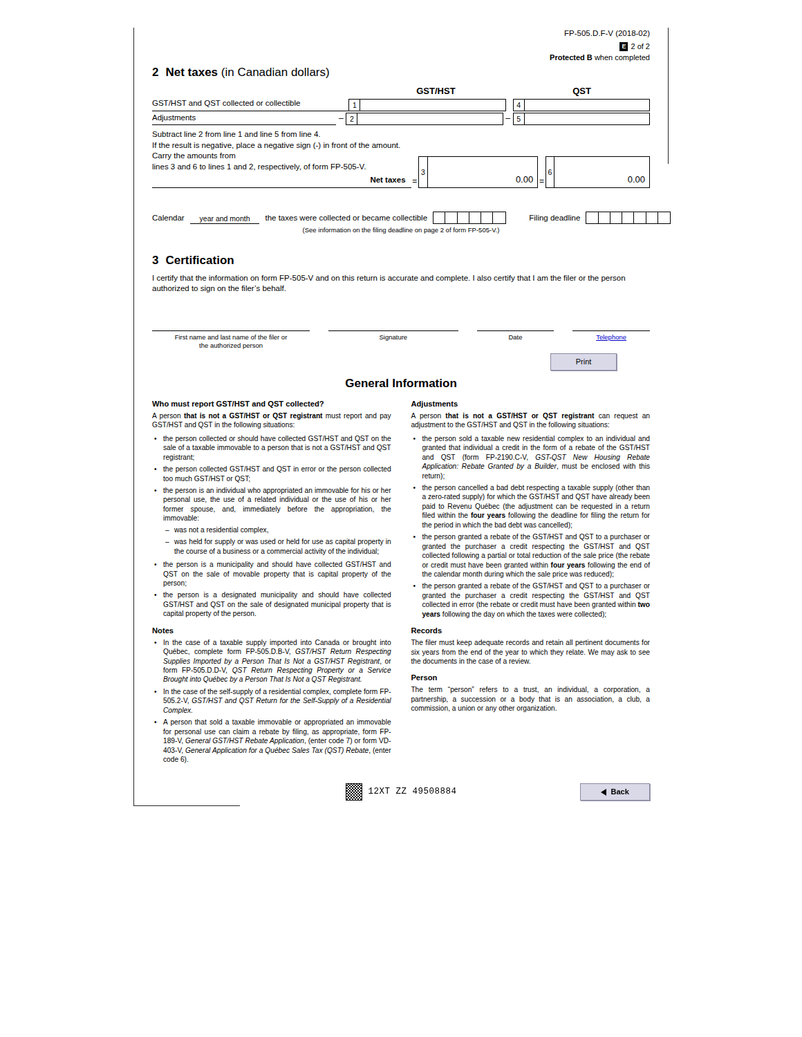FP-505.D.F-V (2018-02)
E 2 of 2
Protected B when completed
2 Net taxes (in Canadian dollars)
GST/HST
QST
GST/HST and QST collected or collectible
1
4
Adjustments
–
2
–
5
Subtract line 2 from line 1 and line 5 from line 4.
If the result is negative, place a negative sign (-) in front of the amount. Carry the amounts from
lines 3 and 6 to lines 1 and 2, respectively, of form FP-505-V. Net taxes
=
3
0.00
=
6
0.00
Calendar year and month the taxes were collected or became collectible
Filing deadline
(See information on the filing deadline on page 2 of form FP-505-V.)
3 Certification
I certify that the information on form FP-505-V and on this return is accurate and complete. I also certify that I am the filer or the person authorized to sign on the filer’s behalf.
First name and last name of the filer or
the authorized person
Signature
Date
Telephone
Print
General Information
Who must report GST/HST and QST collected?
A person that is not a GST/HST or QST registrant must report and pay GST/HST and QST in the following situations:
the person collected or should have collected GST/HST and QST on the sale of a taxable immovable to a person that is not a GST/HST and QST registrant;
the person collected GST/HST and QST in error or the person collected too much GST/HST or QST;
the person is an individual who appropriated an immovable for his or her personal use, the use of a related individual or the use of his or her former spouse, and, immediately before the appropriation, the immovable:
was not a residential complex,
was held for supply or was used or held for use as capital property in the course of a business or a commercial activity of the individual;
the person is a municipality and should have collected GST/HST and QST on the sale of movable property that is capital property of the person;
the person is a designated municipality and should have collected GST/HST and QST on the sale of designated municipal property that is capital property of the person.
Notes
In the case of a taxable supply imported into Canada or brought into Québec, complete form FP-505.D.B-V, GST/HST Return Respecting Supplies Imported by a Person That Is Not a GST/HST Registrant, or form FP-505.D.D-V, QST Return Respecting Property or a Service Brought into Québec by a Person That Is Not a QST Registrant.
In the case of the self-supply of a residential complex, complete form FP-505.2-V, GST/HST and QST Return for the Self-Supply of a Residential Complex.
A person that sold a taxable immovable or appropriated an immovable for personal use can claim a rebate by filing, as appropriate, form FP-189-V, General GST/HST Rebate Application, (enter code 7) or form VD-403-V, General Application for a Québec Sales Tax (QST) Rebate, (enter code 6).
Adjustments
A person that is not a GST/HST or QST registrant can request an adjustment to the GST/HST and QST in the following situations:
the person sold a taxable new residential complex to an individual and granted that individual a credit in the form of a rebate of the GST/HST and QST (form FP-2190.C-V, GST-QST New Housing Rebate Application: Rebate Granted by a Builder, must be enclosed with this return);
the person cancelled a bad debt respecting a taxable supply (other than a zero-rated supply) for which the GST/HST and QST have already been paid to Revenu Québec (the adjustment can be requested in a return filed within the four years following the deadline for filing the return for the period in which the bad debt was cancelled);
the person granted a rebate of the GST/HST and QST to a purchaser or granted the purchaser a credit respecting the GST/HST and QST collected following a partial or total reduction of the sale price (the rebate or credit must have been granted within four years following the end of the calendar month during which the sale price was reduced);
the person granted a rebate of the GST/HST and QST to a purchaser or granted the purchaser a credit respecting the GST/HST and QST collected in error (the rebate or credit must have been granted within two years following the day on which the taxes were collected);
Records
The filer must keep adequate records and retain all pertinent documents for six years from the end of the year to which they relate. We may ask to see the documents in the case of a review.
Person
The term “person” refers to a trust, an individual, a corporation, a partnership, a succession or a body that is an association, a club, a commission, a union or any other organization.
12XT ZZ 49508884
Back